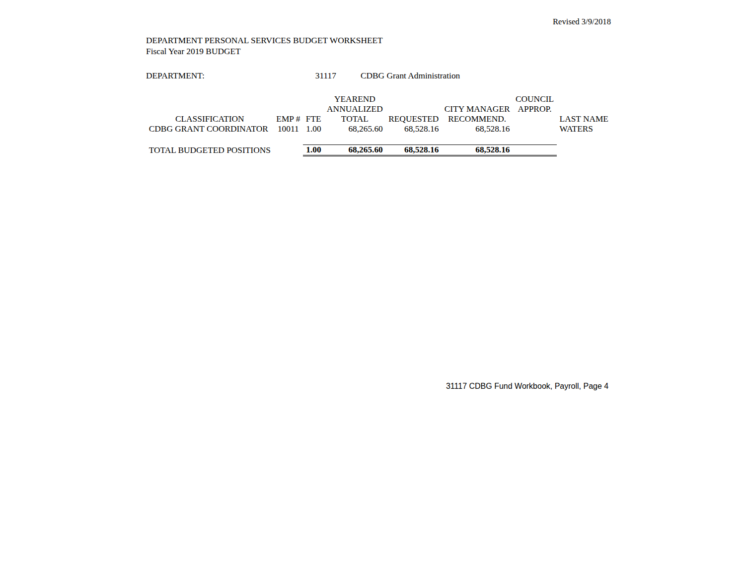Revised 3/9/2018
DEPARTMENT PERSONAL SERVICES BUDGET WORKSHEET
Fiscal Year 2019 BUDGET
DEPARTMENT: 31117 CDBG Grant Administration
| | | | YEAREND | | | COUNCIL | |
| --- | --- | --- | --- | --- | --- | --- | --- |
| | | | ANNUALIZED | | CITY MANAGER | APPROP. | |
| CLASSIFICATION | EMP # | FTE | TOTAL | REQUESTED | RECOMMEND. | | LAST NAME |
| CDBG GRANT COORDINATOR | 10011 | 1.00 | 68,265.60 | 68,528.16 | 68,528.16 | | WATERS |
| TOTAL BUDGETED POSITIONS | | 1.00 | 68,265.60 | 68,528.16 | 68,528.16 | | |
31117 CDBG Fund Workbook, Payroll, Page 4